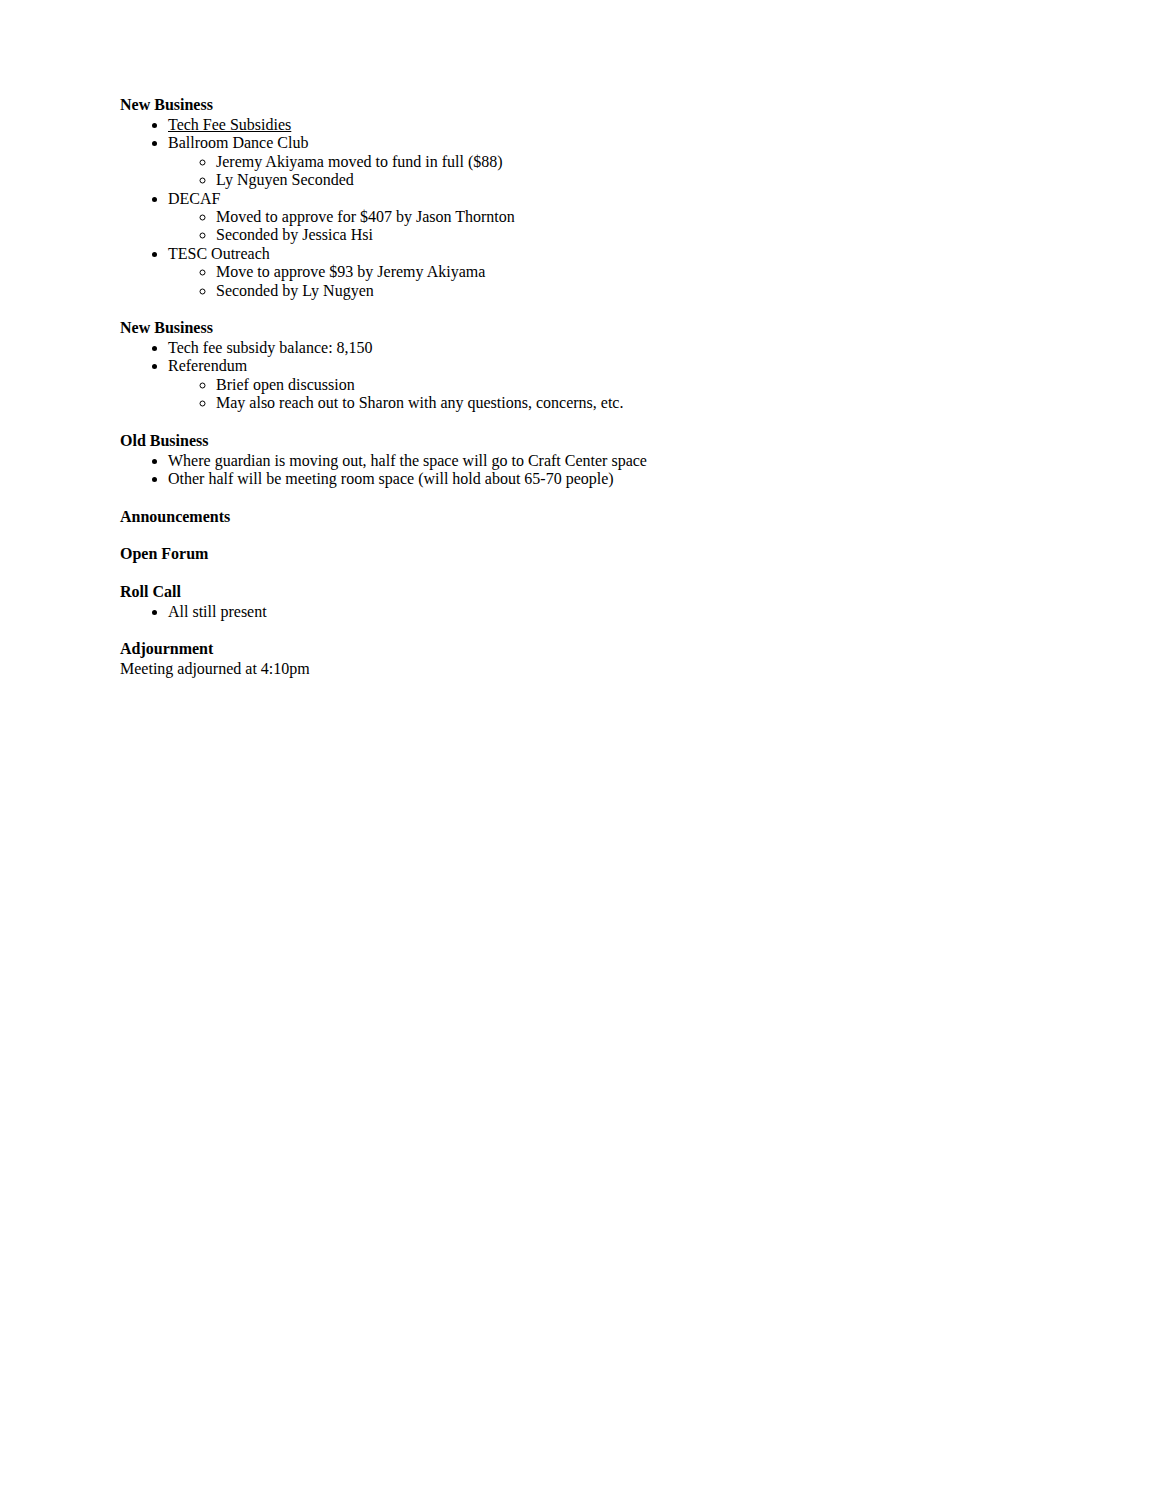New Business
Tech Fee Subsidies
Ballroom Dance Club
Jeremy Akiyama moved to fund in full ($88)
Ly Nguyen Seconded
DECAF
Moved to approve for $407 by Jason Thornton
Seconded by Jessica Hsi
TESC Outreach
Move to approve $93 by Jeremy Akiyama
Seconded by Ly Nugyen
New Business
Tech fee subsidy balance: 8,150
Referendum
Brief open discussion
May also reach out to Sharon with any questions, concerns, etc.
Old Business
Where guardian is moving out, half the space will go to Craft Center space
Other half will be meeting room space (will hold about 65-70 people)
Announcements
Open Forum
Roll Call
All still present
Adjournment
Meeting adjourned at 4:10pm